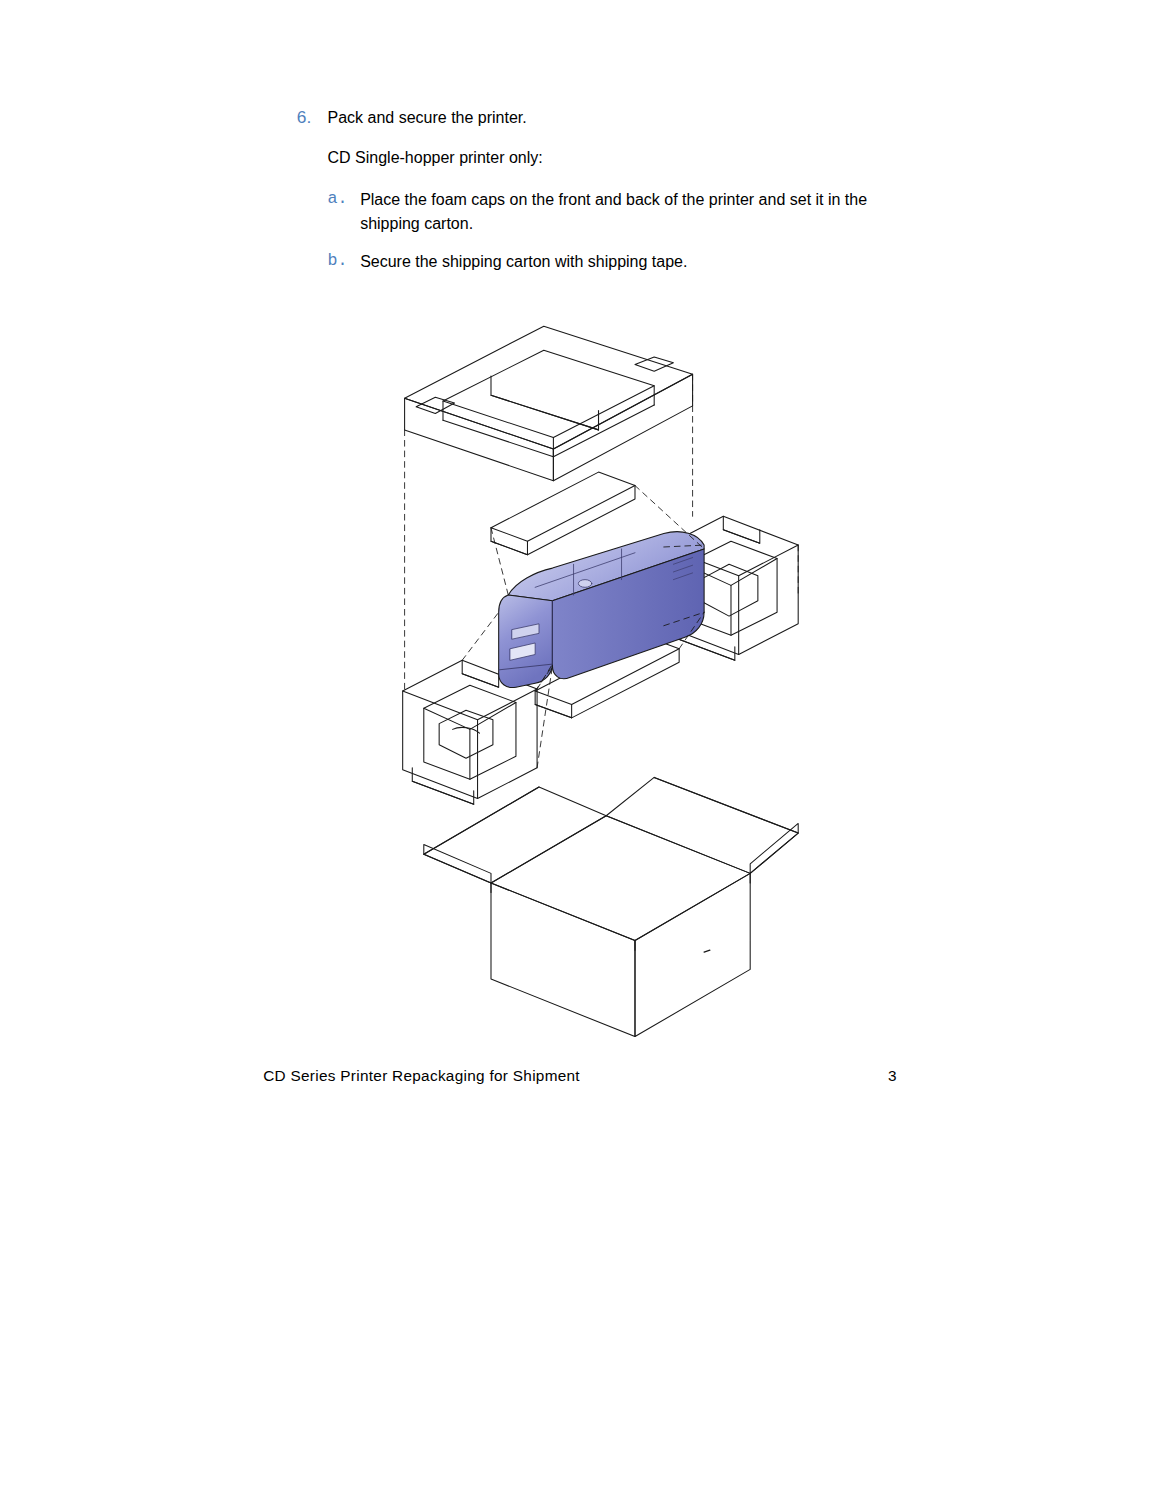6.
Pack and secure the printer.
CD Single-hopper printer only:
a. Place the foam caps on the front and back of the printer and set it in the shipping carton.
b. Secure the shipping carton with shipping tape.
CD Series Printer Repackaging for Shipment
3